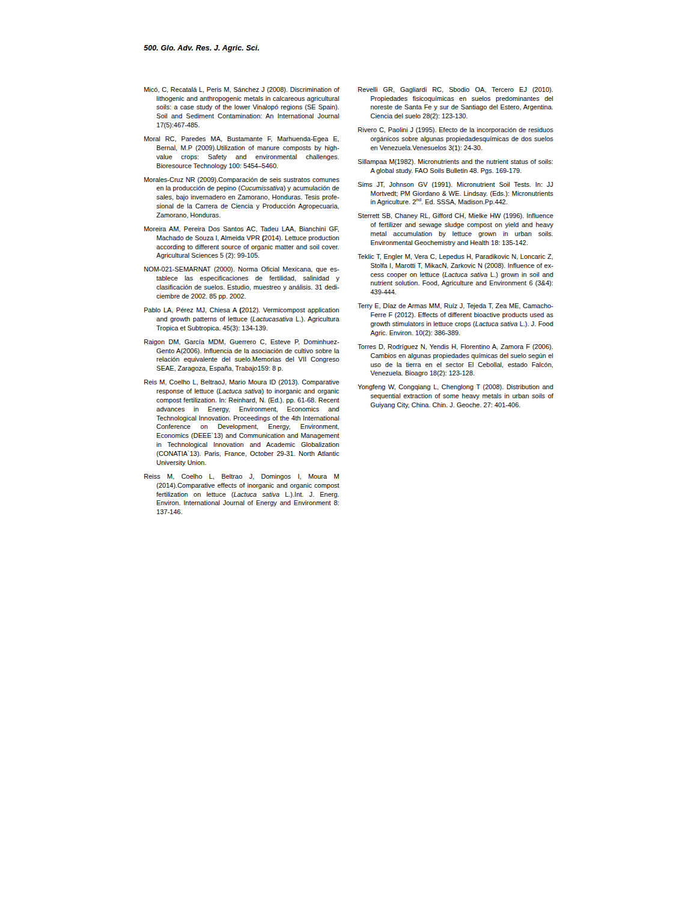500. Glo. Adv. Res. J. Agric. Sci.
Micó, C, Recatalá L, Peris M, Sánchez J (2008). Discrimination of lithogenic and anthropogenic metals in calcareous agricultural soils: a case study of the lower Vinalopó regions (SE Spain). Soil and Sediment Contamination: An International Journal 17(5):467-485.
Moral RC, Paredes MA, Bustamante F, Marhuenda-Egea E, Bernal, M.P (2009).Utilization of manure composts by high-value crops: Safety and environmental challenges. Bioresource Technology 100: 5454–5460.
Morales-Cruz NR (2009).Comparación de seis sustratos comunes en la producción de pepino (Cucumissativa) y acumulación de sales, bajo invernadero en Zamorano, Honduras. Tesis profesional de la Carrera de Ciencia y Producción Agropecuaria, Zamorano, Honduras.
Moreira AM, Pereira Dos Santos AC, Tadeu LAA, Bianchini GF, Machado de Souza I, Almeida VPR (2014). Lettuce production according to different source of organic matter and soil cover. Agricultural Sciences 5 (2): 99-105.
NOM-021-SEMARNAT (2000). Norma Oficial Mexicana, que establece las especificaciones de fertilidad, salinidad y clasificación de suelos. Estudio, muestreo y análisis. 31 dediciembre de 2002. 85 pp. 2002.
Pablo LA, Pérez MJ, Chiesa A (2012). Vermicompost application and growth patterns of lettuce (Lactucasativa L.). Agricultura Tropica et Subtropica. 45(3): 134-139.
Raigon DM, García MDM, Guerrero C, Esteve P, Dominhuez-Gento A(2006). Influencia de la asociación de cultivo sobre la relación equivalente del suelo.Memorias del VII Congreso SEAE, Zaragoza, España, Trabajo159: 8 p.
Reis M, Coelho L, BeltraoJ, Mario Moura ID (2013). Comparative response of lettuce (Lactuca sativa) to inorganic and organic compost fertilization. In: Reinhard, N. (Ed.). pp. 61-68. Recent advances in Energy, Environment, Economics and Technological Innovation. Proceedings of the 4th International Conference on Development, Energy, Environment, Economics (DEEE`13) and Communication and Management in Technological Innovation and Academic Globalization (CONATIA`13). Paris, France, October 29-31. North Atlantic University Union.
Reiss M, Coelho L, Beltrao J, Domingos I, Moura M (2014).Comparative effects of inorganic and organic compost fertilization on lettuce (Lactuca sativa L.).Int. J. Energ. Environ. International Journal of Energy and Environment 8: 137-146.
Revelli GR, Gagliardi RC, Sbodio OA, Tercero EJ (2010). Propiedades fisicoquímicas en suelos predominantes del noreste de Santa Fe y sur de Santiago del Estero, Argentina. Ciencia del suelo 28(2): 123-130.
Rivero C, Paolini J (1995). Efecto de la incorporación de residuos orgánicos sobre algunas propiedadesquímicas de dos suelos en Venezuela.Venesuelos 3(1): 24-30.
Sillampaa M(1982). Micronutrients and the nutrient status of soils: A global study. FAO Soils Bulletin 48. Pgs. 169-179.
Sims JT, Johnson GV (1991). Micronutrient Soil Tests. In: JJ Mortvedt; PM Giordano & WE. Lindsay. (Eds.): Micronutrients in Agriculture. 2nd. Ed. SSSA, Madison.Pp.442.
Sterrett SB, Chaney RL, Gifford CH, Mielke HW (1996). Influence of fertilizer and sewage sludge compost on yield and heavy metal accumulation by lettuce grown in urban soils. Environmental Geochemistry and Health 18: 135-142.
Teklic T, Engler M, Vera C, Lepedus H, Paradikovic N, Loncaric Z, Stolfa I, Marotti T, MikacN, Zarkovic N (2008). Influence of excess cooper on lettuce (Lactuca sativa L.) grown in soil and nutrient solution. Food, Agriculture and Environment 6 (3&4): 439-444.
Terry E, Díaz de Armas MM, Ruíz J, Tejeda T, Zea ME, Camacho-Ferre F (2012). Effects of different bioactive products used as growth stimulators in lettuce crops (Lactuca sativa L.). J. Food Agric. Environ. 10(2): 386-389.
Torres D, Rodríguez N, Yendis H, Florentino A, Zamora F (2006). Cambios en algunas propiedades químicas del suelo según el uso de la tierra en el sector El Cebollal, estado Falcón, Venezuela. Bioagro 18(2): 123-128.
Yongfeng W, Congqiang L, Chenglong T (2008). Distribution and sequential extraction of some heavy metals in urban soils of Guiyang City, China. Chin. J. Geoche. 27: 401-406.